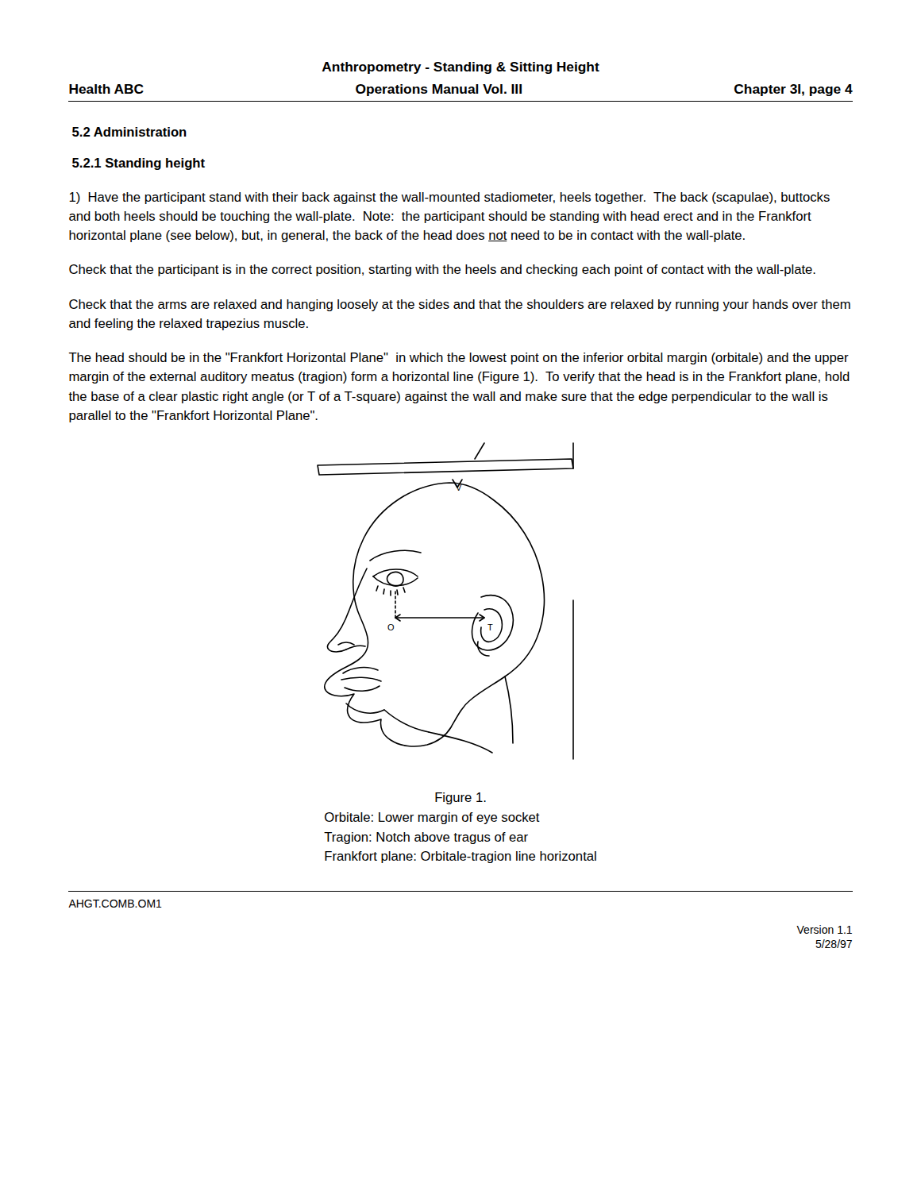Anthropometry - Standing & Sitting Height
Health ABC Operations Manual Vol. III Chapter 3I, page 4
5.2 Administration
5.2.1 Standing height
1) Have the participant stand with their back against the wall-mounted stadiometer, heels together. The back (scapulae), buttocks and both heels should be touching the wall-plate. Note: the participant should be standing with head erect and in the Frankfort horizontal plane (see below), but, in general, the back of the head does not need to be in contact with the wall-plate.
Check that the participant is in the correct position, starting with the heels and checking each point of contact with the wall-plate.
Check that the arms are relaxed and hanging loosely at the sides and that the shoulders are relaxed by running your hands over them and feeling the relaxed trapezius muscle.
The head should be in the "Frankfort Horizontal Plane" in which the lowest point on the inferior orbital margin (orbitale) and the upper margin of the external auditory meatus (tragion) form a horizontal line (Figure 1). To verify that the head is in the Frankfort plane, hold the base of a clear plastic right angle (or T of a T-square) against the wall and make sure that the edge perpendicular to the wall is parallel to the "Frankfort Horizontal Plane".
V O T
Figure 1. Orbitale: Lower margin of eye socket
Tragion: Notch above tragus of ear
Frankfort plane: Orbitale-tragion line horizontal
AHGT.COMB.OM1
Version 1.1
5/28/97